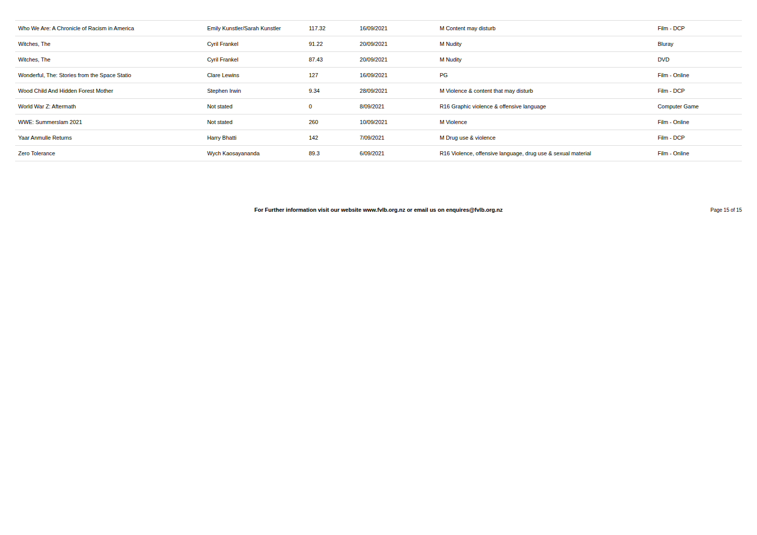| Who We Are: A Chronicle of Racism in America | Emily Kunstler/Sarah Kunstler | 117.32 | 16/09/2021 | M Content may disturb | Film - DCP |
| Witches, The | Cyril Frankel | 91.22 | 20/09/2021 | M Nudity | Bluray |
| Witches, The | Cyril Frankel | 87.43 | 20/09/2021 | M Nudity | DVD |
| Wonderful, The: Stories from the Space Statio | Clare Lewins | 127 | 16/09/2021 | PG | Film - Online |
| Wood Child And Hidden Forest Mother | Stephen Irwin | 9.34 | 28/09/2021 | M Violence & content that may disturb | Film - DCP |
| World War Z: Aftermath | Not stated | 0 | 8/09/2021 | R16 Graphic violence & offensive language | Computer Game |
| WWE: Summerslam 2021 | Not stated | 260 | 10/09/2021 | M Violence | Film - Online |
| Yaar Anmulle Returns | Harry Bhatti | 142 | 7/09/2021 | M Drug use & violence | Film - DCP |
| Zero Tolerance | Wych Kaosayananda | 89.3 | 6/09/2021 | R16 Violence, offensive language, drug use & sexual material | Film - Online |
For Further information visit our website www.fvlb.org.nz or email us on enquires@fvlb.org.nz Page 15 of 15